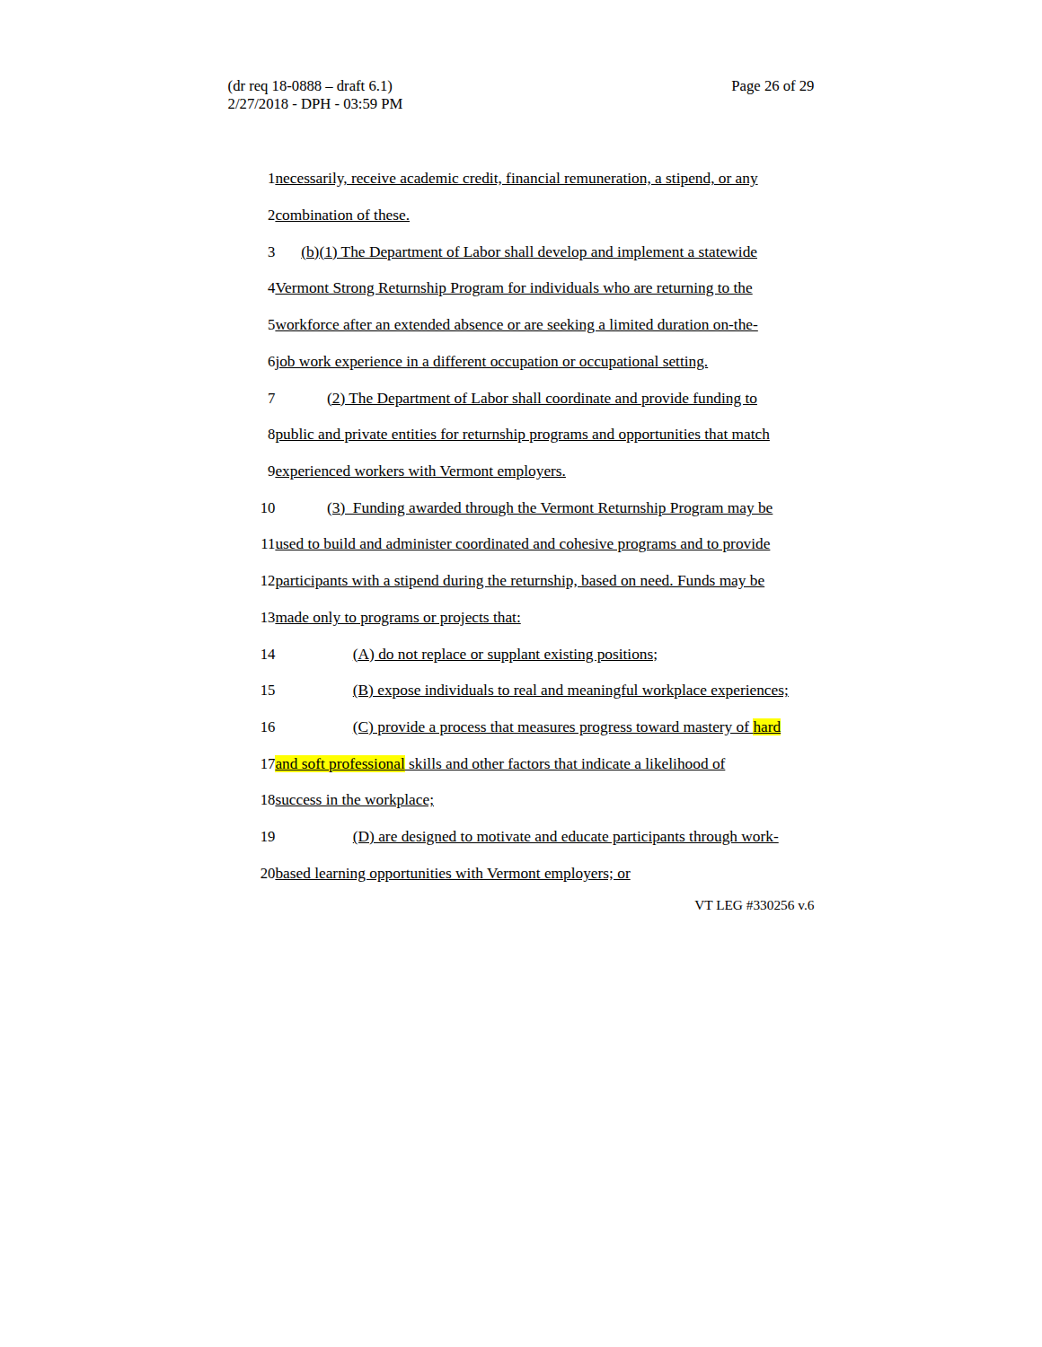(dr req 18-0888 – draft 6.1) 2/27/2018 - DPH - 03:59 PM
Page 26 of 29
| 1 | necessarily, receive academic credit, financial remuneration, a stipend, or any |
| 2 | combination of these. |
| 3 | (b)(1) The Department of Labor shall develop and implement a statewide |
| 4 | Vermont Strong Returnship Program for individuals who are returning to the |
| 5 | workforce after an extended absence or are seeking a limited duration on-the- |
| 6 | job work experience in a different occupation or occupational setting. |
| 7 | (2) The Department of Labor shall coordinate and provide funding to |
| 8 | public and private entities for returnship programs and opportunities that match |
| 9 | experienced workers with Vermont employers. |
| 10 | (3) Funding awarded through the Vermont Returnship Program may be |
| 11 | used to build and administer coordinated and cohesive programs and to provide |
| 12 | participants with a stipend during the returnship, based on need. Funds may be |
| 13 | made only to programs or projects that: |
| 14 | (A) do not replace or supplant existing positions; |
| 15 | (B) expose individuals to real and meaningful workplace experiences; |
| 16 | (C) provide a process that measures progress toward mastery of hard |
| 17 | and soft professional skills and other factors that indicate a likelihood of |
| 18 | success in the workplace; |
| 19 | (D) are designed to motivate and educate participants through work- |
| 20 | based learning opportunities with Vermont employers; or |
VT LEG #330256 v.6